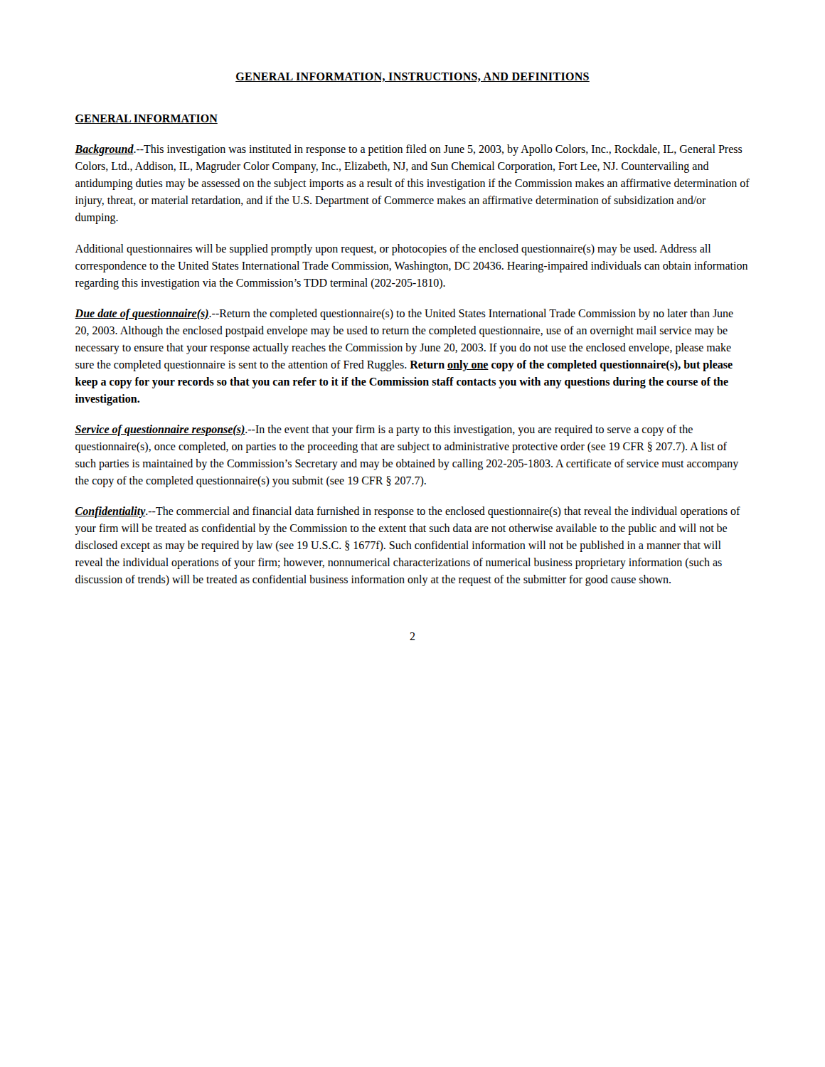GENERAL INFORMATION, INSTRUCTIONS, AND DEFINITIONS
GENERAL INFORMATION
Background.--This investigation was instituted in response to a petition filed on June 5, 2003, by Apollo Colors, Inc., Rockdale, IL, General Press Colors, Ltd., Addison, IL, Magruder Color Company, Inc., Elizabeth, NJ, and Sun Chemical Corporation, Fort Lee, NJ. Countervailing and antidumping duties may be assessed on the subject imports as a result of this investigation if the Commission makes an affirmative determination of injury, threat, or material retardation, and if the U.S. Department of Commerce makes an affirmative determination of subsidization and/or dumping.
Additional questionnaires will be supplied promptly upon request, or photocopies of the enclosed questionnaire(s) may be used. Address all correspondence to the United States International Trade Commission, Washington, DC 20436. Hearing-impaired individuals can obtain information regarding this investigation via the Commission’s TDD terminal (202-205-1810).
Due date of questionnaire(s).--Return the completed questionnaire(s) to the United States International Trade Commission by no later than June 20, 2003. Although the enclosed postpaid envelope may be used to return the completed questionnaire, use of an overnight mail service may be necessary to ensure that your response actually reaches the Commission by June 20, 2003. If you do not use the enclosed envelope, please make sure the completed questionnaire is sent to the attention of Fred Ruggles. Return only one copy of the completed questionnaire(s), but please keep a copy for your records so that you can refer to it if the Commission staff contacts you with any questions during the course of the investigation.
Service of questionnaire response(s).--In the event that your firm is a party to this investigation, you are required to serve a copy of the questionnaire(s), once completed, on parties to the proceeding that are subject to administrative protective order (see 19 CFR § 207.7). A list of such parties is maintained by the Commission’s Secretary and may be obtained by calling 202-205-1803. A certificate of service must accompany the copy of the completed questionnaire(s) you submit (see 19 CFR § 207.7).
Confidentiality.--The commercial and financial data furnished in response to the enclosed questionnaire(s) that reveal the individual operations of your firm will be treated as confidential by the Commission to the extent that such data are not otherwise available to the public and will not be disclosed except as may be required by law (see 19 U.S.C. § 1677f). Such confidential information will not be published in a manner that will reveal the individual operations of your firm; however, nonnumerical characterizations of numerical business proprietary information (such as discussion of trends) will be treated as confidential business information only at the request of the submitter for good cause shown.
2